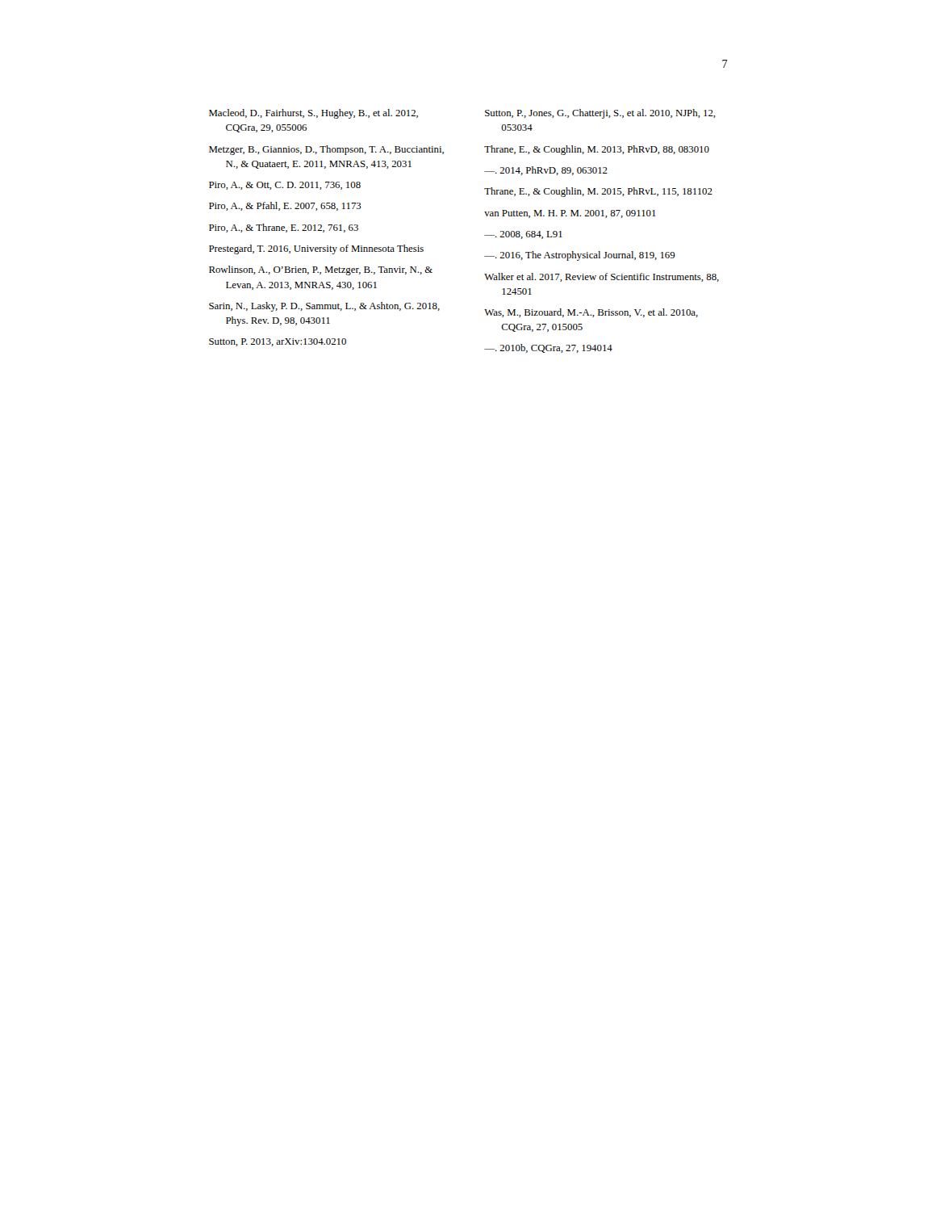7
Macleod, D., Fairhurst, S., Hughey, B., et al. 2012, CQGra, 29, 055006
Metzger, B., Giannios, D., Thompson, T. A., Bucciantini, N., & Quataert, E. 2011, MNRAS, 413, 2031
Piro, A., & Ott, C. D. 2011, 736, 108
Piro, A., & Pfahl, E. 2007, 658, 1173
Piro, A., & Thrane, E. 2012, 761, 63
Prestegard, T. 2016, University of Minnesota Thesis
Rowlinson, A., O’Brien, P., Metzger, B., Tanvir, N., & Levan, A. 2013, MNRAS, 430, 1061
Sarin, N., Lasky, P. D., Sammut, L., & Ashton, G. 2018, Phys. Rev. D, 98, 043011
Sutton, P. 2013, arXiv:1304.0210
Sutton, P., Jones, G., Chatterji, S., et al. 2010, NJPh, 12, 053034
Thrane, E., & Coughlin, M. 2013, PhRvD, 88, 083010
—. 2014, PhRvD, 89, 063012
Thrane, E., & Coughlin, M. 2015, PhRvL, 115, 181102
van Putten, M. H. P. M. 2001, 87, 091101
—. 2008, 684, L91
—. 2016, The Astrophysical Journal, 819, 169
Walker et al. 2017, Review of Scientific Instruments, 88, 124501
Was, M., Bizouard, M.-A., Brisson, V., et al. 2010a, CQGra, 27, 015005
—. 2010b, CQGra, 27, 194014